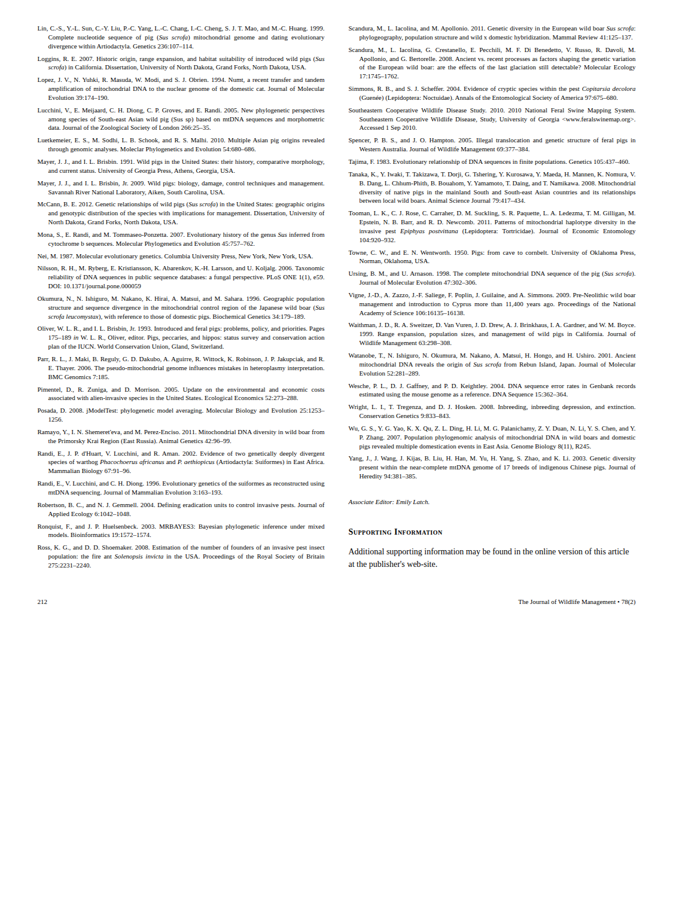Lin, C.-S., Y.-L. Sun, C.-Y. Liu, P.-C. Yang, L.-C. Chang, I.-C. Cheng, S. J. T. Mao, and M.-C. Huang. 1999. Complete nucleotide sequence of pig (Sus scrofa) mitochondrial genome and dating evolutionary divergence within Artiodactyla. Genetics 236:107–114.
Loggins, R. E. 2007. Historic origin, range expansion, and habitat suitability of introduced wild pigs (Sus scrofa) in California. Dissertation, University of North Dakota, Grand Forks, North Dakota, USA.
Lopez, J. V., N. Yuhki, R. Masuda, W. Modi, and S. J. Obrien. 1994. Numt, a recent transfer and tandem amplification of mitochondrial DNA to the nuclear genome of the domestic cat. Journal of Molecular Evolution 39:174–190.
Lucchini, V., E. Meijaard, C. H. Diong, C. P. Groves, and E. Randi. 2005. New phylogenetic perspectives among species of South-east Asian wild pig (Sus sp) based on mtDNA sequences and morphometric data. Journal of the Zoological Society of London 266:25–35.
Luetkemeier, E. S., M. Sodhi, L. B. Schook, and R. S. Malhi. 2010. Multiple Asian pig origins revealed through genomic analyses. Moleclar Phylogenetics and Evolution 54:680–686.
Mayer, J. J., and I. L. Brisbin. 1991. Wild pigs in the United States: their history, comparative morphology, and current status. University of Georgia Press, Athens, Georgia, USA.
Mayer, J. J., and I. L. Brisbin, Jr. 2009. Wild pigs: biology, damage, control techniques and management. Savannah River National Laboratory, Aiken, South Carolina, USA.
McCann, B. E. 2012. Genetic relationships of wild pigs (Sus scrofa) in the United States: geographic origins and genotypic distribution of the species with implications for management. Dissertation, University of North Dakota, Grand Forks, North Dakota, USA.
Mona, S., E. Randi, and M. Tommaseo-Ponzetta. 2007. Evolutionary history of the genus Sus inferred from cytochrome b sequences. Molecular Phylogenetics and Evolution 45:757–762.
Nei, M. 1987. Molecular evolutionary genetics. Columbia University Press, New York, New York, USA.
Nilsson, R. H., M. Ryberg, E. Kristiansson, K. Abarenkov, K.-H. Larsson, and U. Koljalg. 2006. Taxonomic reliability of DNA sequences in public sequence databases: a fungal perspective. PLoS ONE 1(1), e59. DOI: 10.1371/journal.pone.000059
Okumura, N., N. Ishiguro, M. Nakano, K. Hirai, A. Matsui, and M. Sahara. 1996. Geographic population structure and sequence divergence in the mitochondrial control region of the Japanese wild boar (Sus scrofa leucomystax), with reference to those of domestic pigs. Biochemical Genetics 34:179–189.
Oliver, W. L. R., and I. L. Brisbin, Jr. 1993. Introduced and feral pigs: problems, policy, and priorities. Pages 175–189 in W. L. R., Oliver, editor. Pigs, peccaries, and hippos: status survey and conservation action plan of the IUCN. World Conservation Union, Gland, Switzerland.
Parr, R. L., J. Maki, B. Reguly, G. D. Dakubo, A. Aguirre, R. Wittock, K. Robinson, J. P. Jakupciak, and R. E. Thayer. 2006. The pseudo-mitochondrial genome influences mistakes in heteroplasmy interpretation. BMC Genomics 7:185.
Pimentel, D., R. Zuniga, and D. Morrison. 2005. Update on the environmental and economic costs associated with alien-invasive species in the United States. Ecological Economics 52:273–288.
Posada, D. 2008. jModelTest: phylogenetic model averaging. Molecular Biology and Evolution 25:1253–1256.
Ramayo, Y., I. N. Shemeret'eva, and M. Perez-Enciso. 2011. Mitochondrial DNA diversity in wild boar from the Primorsky Krai Region (East Russia). Animal Genetics 42:96–99.
Randi, E., J. P. d'Huart, V. Lucchini, and R. Aman. 2002. Evidence of two genetically deeply divergent species of warthog Phacochoerus africanus and P. aethiopicus (Artiodactyla: Suiformes) in East Africa. Mammalian Biology 67:91–96.
Randi, E., V. Lucchini, and C. H. Diong. 1996. Evolutionary genetics of the suiformes as reconstructed using mtDNA sequencing. Journal of Mammalian Evolution 3:163–193.
Robertson, B. C., and N. J. Gemmell. 2004. Defining eradication units to control invasive pests. Journal of Applied Ecology 6:1042–1048.
Ronquist, F., and J. P. Huelsenbeck. 2003. MRBAYES3: Bayesian phylogenetic inference under mixed models. Bioinformatics 19:1572–1574.
Ross, K. G., and D. D. Shoemaker. 2008. Estimation of the number of founders of an invasive pest insect population: the fire ant Solenopsis invicta in the USA. Proceedings of the Royal Society of Britain 275:2231–2240.
Scandura, M., L. Iacolina, and M. Apollonio. 2011. Genetic diversity in the European wild boar Sus scrofa: phylogeography, population structure and wild x domestic hybridization. Mammal Review 41:125–137.
Scandura, M., L. Iacolina, G. Crestanello, E. Pecchili, M. F. Di Benedetto, V. Russo, R. Davoli, M. Apollonio, and G. Bertorelle. 2008. Ancient vs. recent processes as factors shaping the genetic variation of the European wild boar: are the effects of the last glaciation still detectable? Molecular Ecology 17:1745–1762.
Simmons, R. B., and S. J. Scheffer. 2004. Evidence of cryptic species within the pest Copitarsia decolora (Guenée) (Lepidoptera: Noctuidae). Annals of the Entomological Society of America 97:675–680.
Southeastern Cooperative Wildlife Disease Study. 2010. 2010 National Feral Swine Mapping System. Southeastern Cooperative Wildlife Disease, Study, University of Georgia <www.feralswinemap.org>. Accessed 1 Sep 2010.
Spencer, P. B. S., and J. O. Hampton. 2005. Illegal translocation and genetic structure of feral pigs in Western Australia. Journal of Wildlife Management 69:377–384.
Tajima, F. 1983. Evolutionary relationship of DNA sequences in finite populations. Genetics 105:437–460.
Tanaka, K., Y. Iwaki, T. Takizawa, T. Dorji, G. Tshering, Y. Kurosawa, Y. Maeda, H. Mannen, K. Nomura, V. B. Dang, L. Chhum-Phith, B. Bouahom, Y. Yamamoto, T. Daing, and T. Namikawa. 2008. Mitochondrial diversity of native pigs in the mainland South and South-east Asian countries and its relationships between local wild boars. Animal Science Journal 79:417–434.
Tooman, L. K., C. J. Rose, C. Carraher, D. M. Suckling, S. R. Paquette, L. A. Ledezma, T. M. Gilligan, M. Epstein, N. B. Barr, and R. D. Newcomb. 2011. Patterns of mitochondrial haplotype diversity in the invasive pest Epiphyas postvittana (Lepidoptera: Tortricidae). Journal of Economic Entomology 104:920–932.
Towne, C. W., and E. N. Wentworth. 1950. Pigs: from cave to cornbelt. University of Oklahoma Press, Norman, Oklahoma, USA.
Ursing, B. M., and U. Arnason. 1998. The complete mitochondrial DNA sequence of the pig (Sus scrofa). Journal of Molecular Evolution 47:302–306.
Vigne, J.-D., A. Zazzo, J.-F. Saliege, F. Poplin, J. Guilaine, and A. Simmons. 2009. Pre-Neolithic wild boar management and introduction to Cyprus more than 11,400 years ago. Proceedings of the National Academy of Science 106:16135–16138.
Waithman, J. D., R. A. Sweitzer, D. Van Vuren, J. D. Drew, A. J. Brinkhaus, I. A. Gardner, and W. M. Boyce. 1999. Range expansion, population sizes, and management of wild pigs in California. Journal of Wildlife Management 63:298–308.
Watanobe, T., N. Ishiguro, N. Okumura, M. Nakano, A. Matsui, H. Hongo, and H. Ushiro. 2001. Ancient mitochondrial DNA reveals the origin of Sus scrofa from Rebun Island, Japan. Journal of Molecular Evolution 52:281–289.
Wesche, P. L., D. J. Gaffney, and P. D. Keightley. 2004. DNA sequence error rates in Genbank records estimated using the mouse genome as a reference. DNA Sequence 15:362–364.
Wright, L. I., T. Tregenza, and D. J. Hosken. 2008. Inbreeding, inbreeding depression, and extinction. Conservation Genetics 9:833–843.
Wu, G. S., Y. G. Yao, K. X. Qu, Z. L. Ding, H. Li, M. G. Palanichamy, Z. Y. Duan, N. Li, Y. S. Chen, and Y. P. Zhang. 2007. Population phylogenomic analysis of mitochondrial DNA in wild boars and domestic pigs revealed multiple domestication events in East Asia. Genome Biology 8(11), R245.
Yang, J., J. Wang, J. Kijas, B. Liu, H. Han, M. Yu, H. Yang, S. Zhao, and K. Li. 2003. Genetic diversity present within the near-complete mtDNA genome of 17 breeds of indigenous Chinese pigs. Journal of Heredity 94:381–385.
Associate Editor: Emily Latch.
Supporting Information
Additional supporting information may be found in the online version of this article at the publisher's web-site.
212
The Journal of Wildlife Management • 78(2)